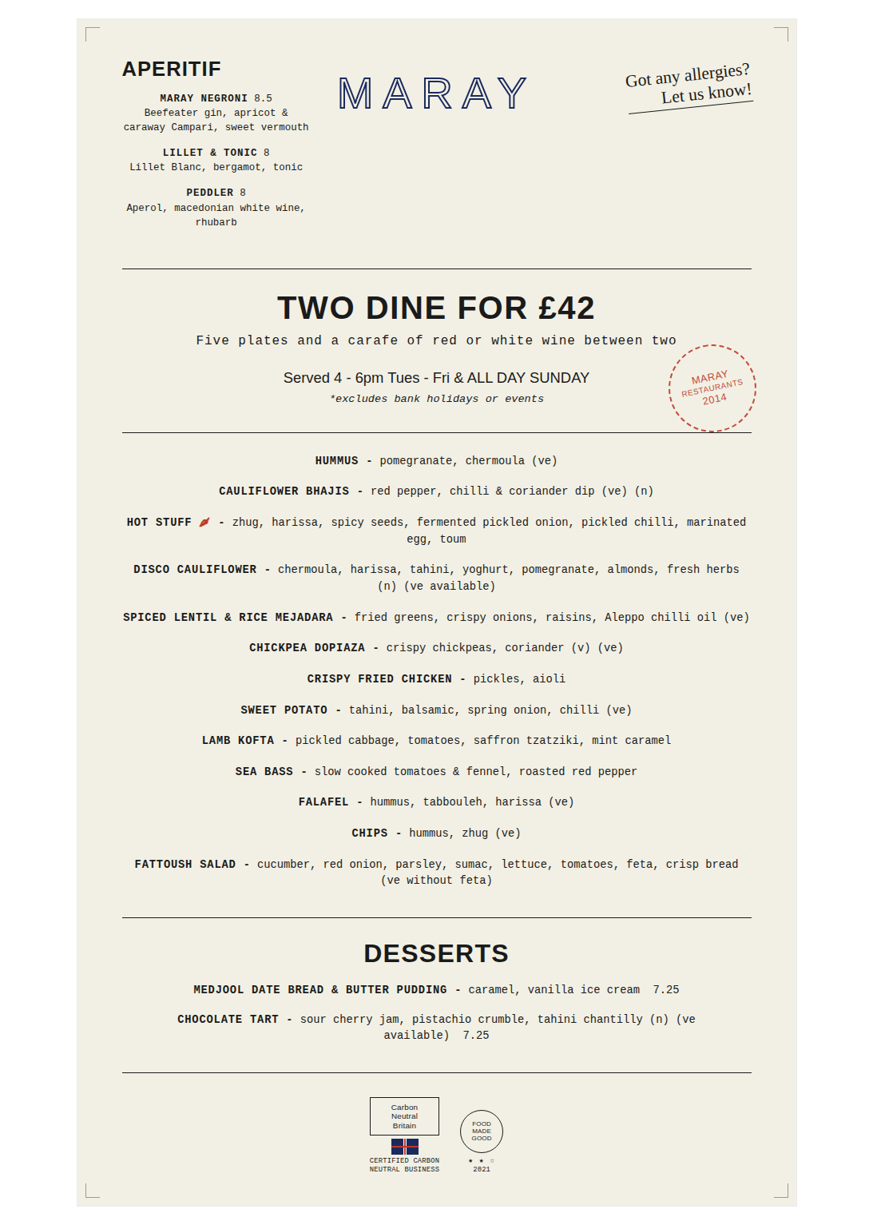Aperitif
MARAY NEGRONI 8.5
Beefeater gin, apricot & caraway Campari, sweet vermouth
LILLET & TONIC 8
Lillet Blanc, bergamot, tonic
PEDDLER 8
Aperol, macedonian white wine, rhubarb
MARAY
Got any allergies?
Let us know!
Two Dine for £42
Five plates and a carafe of red or white wine between two
Served 4 - 6pm Tues - Fri & ALL DAY SUNDAY
*excludes bank holidays or events
MARAY RESTAURANTS 2014
HUMMUS - pomegranate, chermoula (ve)
CAULIFLOWER BHAJIS - red pepper, chilli & coriander dip (ve) (n)
HOT STUFF 🌶 - zhug, harissa, spicy seeds, fermented pickled onion, pickled chilli, marinated egg, toum
DISCO CAULIFLOWER - chermoula, harissa, tahini, yoghurt, pomegranate, almonds, fresh herbs (n) (ve available)
SPICED LENTIL & RICE MEJADARA - fried greens, crispy onions, raisins, Aleppo chilli oil (ve)
CHICKPEA DOPIAZA - crispy chickpeas, coriander (v) (ve)
CRISPY FRIED CHICKEN - pickles, aioli
SWEET POTATO - tahini, balsamic, spring onion, chilli (ve)
LAMB KOFTA - pickled cabbage, tomatoes, saffron tzatziki, mint caramel
SEA BASS - slow cooked tomatoes & fennel, roasted red pepper
FALAFEL - hummus, tabbouleh, harissa (ve)
CHIPS - hummus, zhug (ve)
FATTOUSH SALAD - cucumber, red onion, parsley, sumac, lettuce, tomatoes, feta, crisp bread (ve without feta)
Desserts
MEDJOOL DATE BREAD & BUTTER PUDDING - caramel, vanilla ice cream 7.25
CHOCOLATE TART - sour cherry jam, pistachio crumble, tahini chantilly (n) (ve available) 7.25
Carbon
Neutral
Britain
CERTIFIED CARBON
NEUTRAL BUSINESS
FOOD
MADE
GOOD
★ ★ ☆
2021